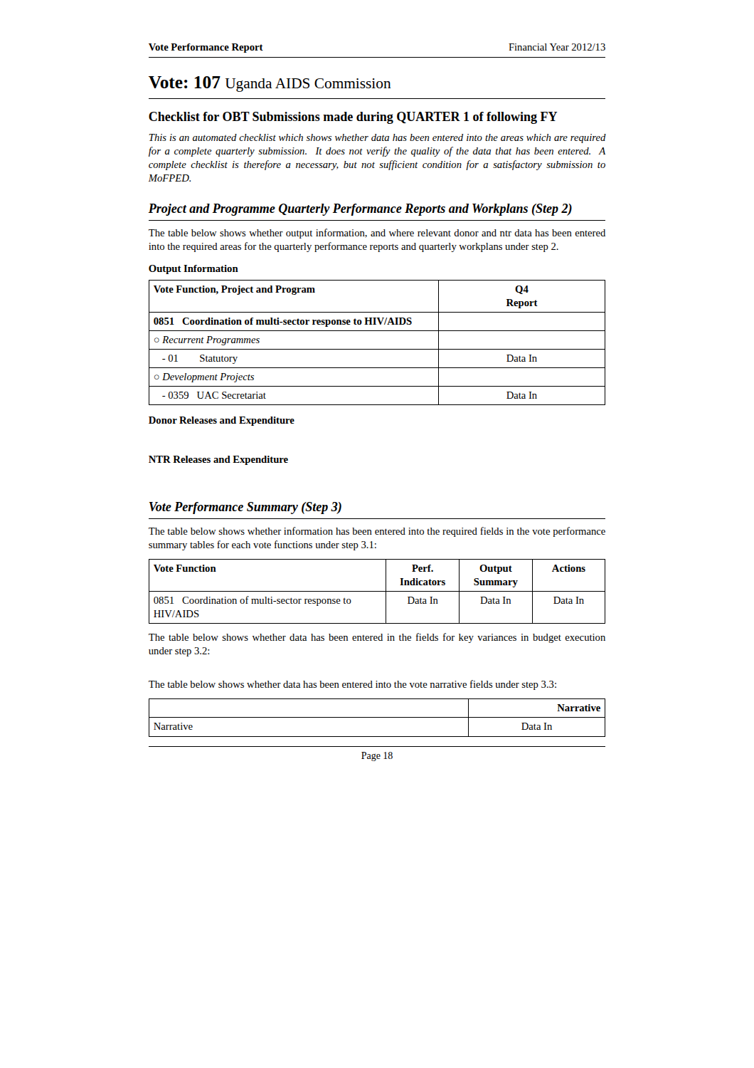Vote Performance Report Financial Year 2012/13
Vote: 107 Uganda AIDS Commission
Checklist for OBT Submissions made during QUARTER 1 of following FY
This is an automated checklist which shows whether data has been entered into the areas which are required for a complete quarterly submission. It does not verify the quality of the data that has been entered. A complete checklist is therefore a necessary, but not sufficient condition for a satisfactory submission to MoFPED.
Project and Programme Quarterly Performance Reports and Workplans (Step 2)
The table below shows whether output information, and where relevant donor and ntr data has been entered into the required areas for the quarterly performance reports and quarterly workplans under step 2.
Output Information
| Vote Function, Project and Program | Q4 Report |
| --- | --- |
| 0851 Coordination of multi-sector response to HIV/AIDS | |
| ○ Recurrent Programmes | |
| - 01 Statutory | Data In |
| ○ Development Projects | |
| - 0359 UAC Secretariat | Data In |
Donor Releases and Expenditure
NTR Releases and Expenditure
Vote Performance Summary (Step 3)
The table below shows whether information has been entered into the required fields in the vote performance summary tables for each vote functions under step 3.1:
| Vote Function | Perf. Indicators | Output Summary | Actions |
| --- | --- | --- | --- |
| 0851 Coordination of multi-sector response to HIV/AIDS | Data In | Data In | Data In |
The table below shows whether data has been entered in the fields for key variances in budget execution under step 3.2:
The table below shows whether data has been entered into the vote narrative fields under step 3.3:
| | Narrative |
| --- | --- |
| Narrative | Data In |
Page 18